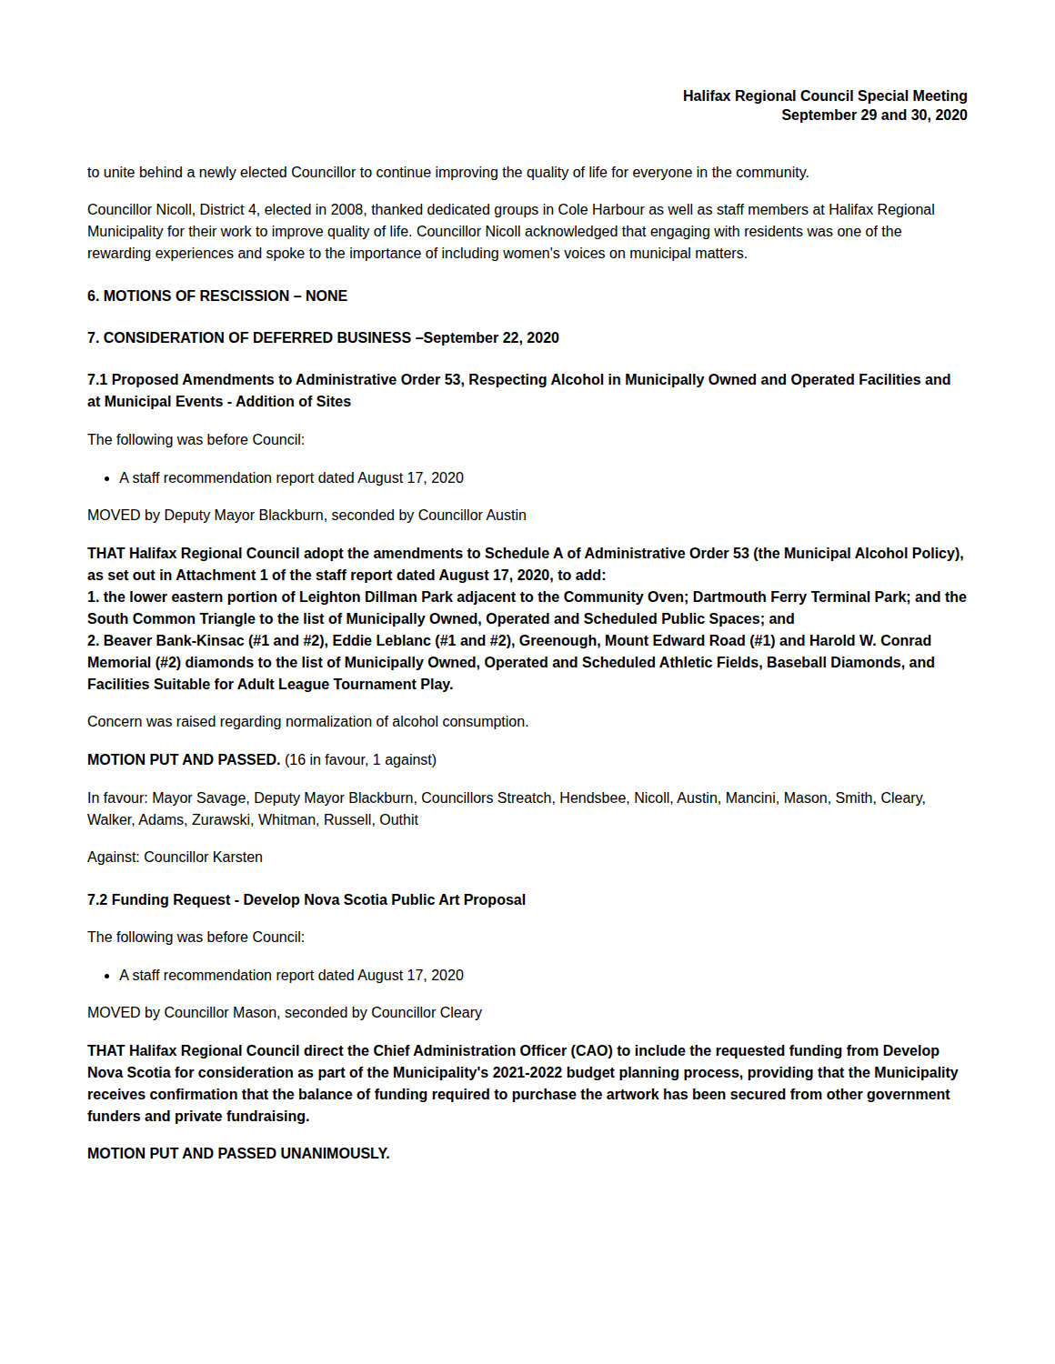Halifax Regional Council Special Meeting
September 29 and 30, 2020
to unite behind a newly elected Councillor to continue improving the quality of life for everyone in the community.
Councillor Nicoll, District 4, elected in 2008, thanked dedicated groups in Cole Harbour as well as staff members at Halifax Regional Municipality for their work to improve quality of life. Councillor Nicoll acknowledged that engaging with residents was one of the rewarding experiences and spoke to the importance of including women's voices on municipal matters.
6. MOTIONS OF RESCISSION – NONE
7. CONSIDERATION OF DEFERRED BUSINESS –September 22, 2020
7.1 Proposed Amendments to Administrative Order 53, Respecting Alcohol in Municipally Owned and Operated Facilities and at Municipal Events - Addition of Sites
The following was before Council:
A staff recommendation report dated August 17, 2020
MOVED by Deputy Mayor Blackburn, seconded by Councillor Austin
THAT Halifax Regional Council adopt the amendments to Schedule A of Administrative Order 53 (the Municipal Alcohol Policy), as set out in Attachment 1 of the staff report dated August 17, 2020, to add:
1. the lower eastern portion of Leighton Dillman Park adjacent to the Community Oven; Dartmouth Ferry Terminal Park; and the South Common Triangle to the list of Municipally Owned, Operated and Scheduled Public Spaces; and
2. Beaver Bank-Kinsac (#1 and #2), Eddie Leblanc (#1 and #2), Greenough, Mount Edward Road (#1) and Harold W. Conrad Memorial (#2) diamonds to the list of Municipally Owned, Operated and Scheduled Athletic Fields, Baseball Diamonds, and Facilities Suitable for Adult League Tournament Play.
Concern was raised regarding normalization of alcohol consumption.
MOTION PUT AND PASSED. (16 in favour, 1 against)
In favour: Mayor Savage, Deputy Mayor Blackburn, Councillors Streatch, Hendsbee, Nicoll, Austin, Mancini, Mason, Smith, Cleary, Walker, Adams, Zurawski, Whitman, Russell, Outhit
Against: Councillor Karsten
7.2 Funding Request - Develop Nova Scotia Public Art Proposal
The following was before Council:
A staff recommendation report dated August 17, 2020
MOVED by Councillor Mason, seconded by Councillor Cleary
THAT Halifax Regional Council direct the Chief Administration Officer (CAO) to include the requested funding from Develop Nova Scotia for consideration as part of the Municipality's 2021-2022 budget planning process, providing that the Municipality receives confirmation that the balance of funding required to purchase the artwork has been secured from other government funders and private fundraising.
MOTION PUT AND PASSED UNANIMOUSLY.